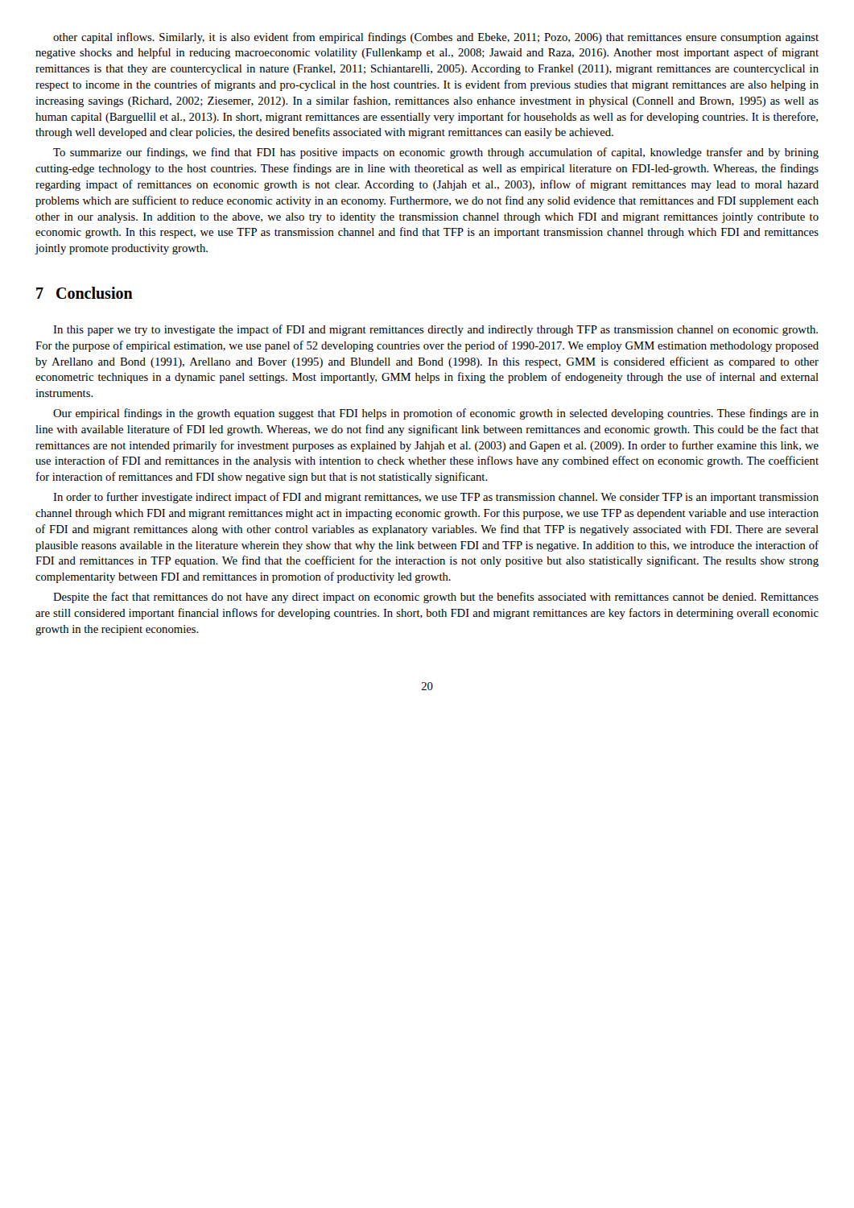other capital inflows. Similarly, it is also evident from empirical findings (Combes and Ebeke, 2011; Pozo, 2006) that remittances ensure consumption against negative shocks and helpful in reducing macroeconomic volatility (Fullenkamp et al., 2008; Jawaid and Raza, 2016). Another most important aspect of migrant remittances is that they are countercyclical in nature (Frankel, 2011; Schiantarelli, 2005). According to Frankel (2011), migrant remittances are countercyclical in respect to income in the countries of migrants and pro-cyclical in the host countries. It is evident from previous studies that migrant remittances are also helping in increasing savings (Richard, 2002; Ziesemer, 2012). In a similar fashion, remittances also enhance investment in physical (Connell and Brown, 1995) as well as human capital (Barguellil et al., 2013). In short, migrant remittances are essentially very important for households as well as for developing countries. It is therefore, through well developed and clear policies, the desired benefits associated with migrant remittances can easily be achieved.
To summarize our findings, we find that FDI has positive impacts on economic growth through accumulation of capital, knowledge transfer and by brining cutting-edge technology to the host countries. These findings are in line with theoretical as well as empirical literature on FDI-led-growth. Whereas, the findings regarding impact of remittances on economic growth is not clear. According to (Jahjah et al., 2003), inflow of migrant remittances may lead to moral hazard problems which are sufficient to reduce economic activity in an economy. Furthermore, we do not find any solid evidence that remittances and FDI supplement each other in our analysis. In addition to the above, we also try to identity the transmission channel through which FDI and migrant remittances jointly contribute to economic growth. In this respect, we use TFP as transmission channel and find that TFP is an important transmission channel through which FDI and remittances jointly promote productivity growth.
7 Conclusion
In this paper we try to investigate the impact of FDI and migrant remittances directly and indirectly through TFP as transmission channel on economic growth. For the purpose of empirical estimation, we use panel of 52 developing countries over the period of 1990-2017. We employ GMM estimation methodology proposed by Arellano and Bond (1991), Arellano and Bover (1995) and Blundell and Bond (1998). In this respect, GMM is considered efficient as compared to other econometric techniques in a dynamic panel settings. Most importantly, GMM helps in fixing the problem of endogeneity through the use of internal and external instruments.
Our empirical findings in the growth equation suggest that FDI helps in promotion of economic growth in selected developing countries. These findings are in line with available literature of FDI led growth. Whereas, we do not find any significant link between remittances and economic growth. This could be the fact that remittances are not intended primarily for investment purposes as explained by Jahjah et al. (2003) and Gapen et al. (2009). In order to further examine this link, we use interaction of FDI and remittances in the analysis with intention to check whether these inflows have any combined effect on economic growth. The coefficient for interaction of remittances and FDI show negative sign but that is not statistically significant.
In order to further investigate indirect impact of FDI and migrant remittances, we use TFP as transmission channel. We consider TFP is an important transmission channel through which FDI and migrant remittances might act in impacting economic growth. For this purpose, we use TFP as dependent variable and use interaction of FDI and migrant remittances along with other control variables as explanatory variables. We find that TFP is negatively associated with FDI. There are several plausible reasons available in the literature wherein they show that why the link between FDI and TFP is negative. In addition to this, we introduce the interaction of FDI and remittances in TFP equation. We find that the coefficient for the interaction is not only positive but also statistically significant. The results show strong complementarity between FDI and remittances in promotion of productivity led growth.
Despite the fact that remittances do not have any direct impact on economic growth but the benefits associated with remittances cannot be denied. Remittances are still considered important financial inflows for developing countries. In short, both FDI and migrant remittances are key factors in determining overall economic growth in the recipient economies.
20